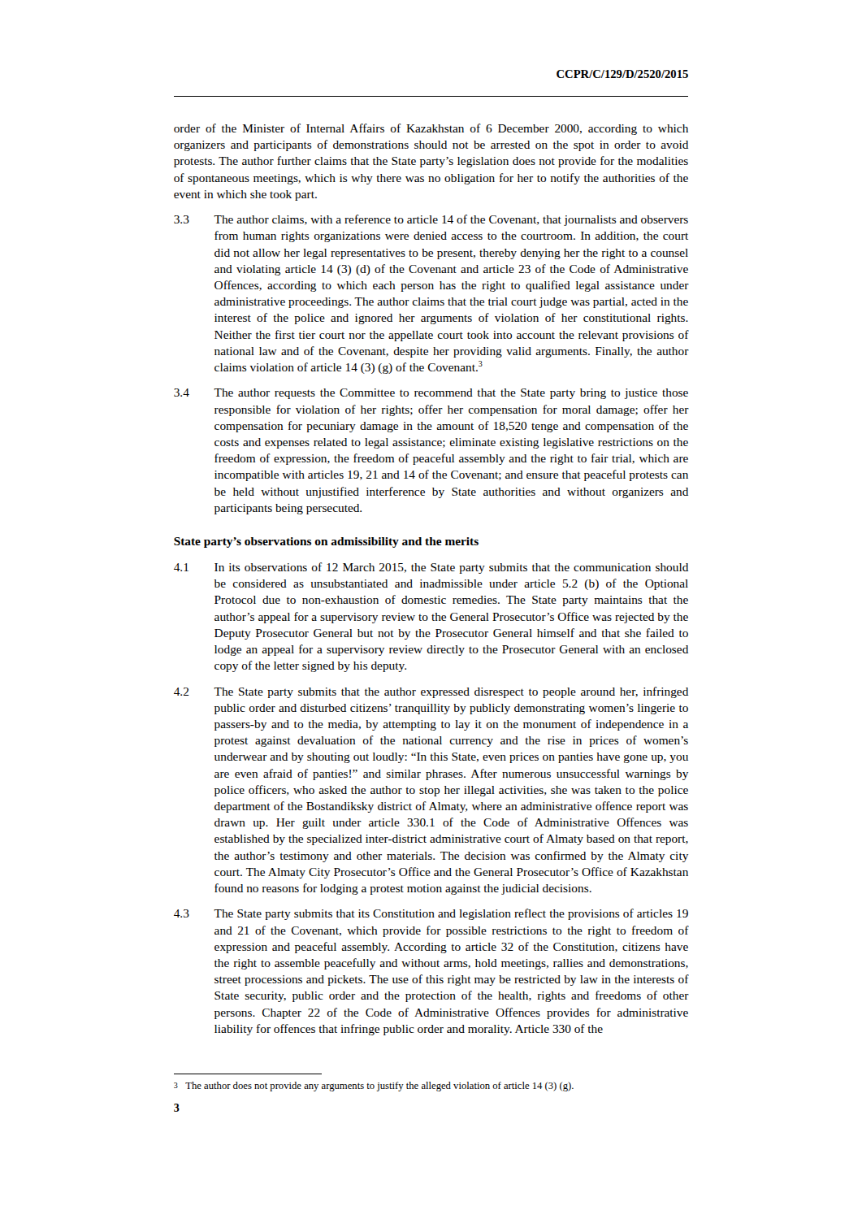CCPR/C/129/D/2520/2015
order of the Minister of Internal Affairs of Kazakhstan of 6 December 2000, according to which organizers and participants of demonstrations should not be arrested on the spot in order to avoid protests. The author further claims that the State party’s legislation does not provide for the modalities of spontaneous meetings, which is why there was no obligation for her to notify the authorities of the event in which she took part.
3.3
The author claims, with a reference to article 14 of the Covenant, that journalists and observers from human rights organizations were denied access to the courtroom. In addition, the court did not allow her legal representatives to be present, thereby denying her the right to a counsel and violating article 14 (3) (d) of the Covenant and article 23 of the Code of Administrative Offences, according to which each person has the right to qualified legal assistance under administrative proceedings. The author claims that the trial court judge was partial, acted in the interest of the police and ignored her arguments of violation of her constitutional rights. Neither the first tier court nor the appellate court took into account the relevant provisions of national law and of the Covenant, despite her providing valid arguments. Finally, the author claims violation of article 14 (3) (g) of the Covenant.3
3.4
The author requests the Committee to recommend that the State party bring to justice those responsible for violation of her rights; offer her compensation for moral damage; offer her compensation for pecuniary damage in the amount of 18,520 tenge and compensation of the costs and expenses related to legal assistance; eliminate existing legislative restrictions on the freedom of expression, the freedom of peaceful assembly and the right to fair trial, which are incompatible with articles 19, 21 and 14 of the Covenant; and ensure that peaceful protests can be held without unjustified interference by State authorities and without organizers and participants being persecuted.
State party’s observations on admissibility and the merits
4.1
In its observations of 12 March 2015, the State party submits that the communication should be considered as unsubstantiated and inadmissible under article 5.2 (b) of the Optional Protocol due to non-exhaustion of domestic remedies. The State party maintains that the author’s appeal for a supervisory review to the General Prosecutor’s Office was rejected by the Deputy Prosecutor General but not by the Prosecutor General himself and that she failed to lodge an appeal for a supervisory review directly to the Prosecutor General with an enclosed copy of the letter signed by his deputy.
4.2
The State party submits that the author expressed disrespect to people around her, infringed public order and disturbed citizens’ tranquillity by publicly demonstrating women’s lingerie to passers-by and to the media, by attempting to lay it on the monument of independence in a protest against devaluation of the national currency and the rise in prices of women’s underwear and by shouting out loudly: “In this State, even prices on panties have gone up, you are even afraid of panties!” and similar phrases. After numerous unsuccessful warnings by police officers, who asked the author to stop her illegal activities, she was taken to the police department of the Bostandiksky district of Almaty, where an administrative offence report was drawn up. Her guilt under article 330.1 of the Code of Administrative Offences was established by the specialized inter-district administrative court of Almaty based on that report, the author’s testimony and other materials. The decision was confirmed by the Almaty city court. The Almaty City Prosecutor’s Office and the General Prosecutor’s Office of Kazakhstan found no reasons for lodging a protest motion against the judicial decisions.
4.3
The State party submits that its Constitution and legislation reflect the provisions of articles 19 and 21 of the Covenant, which provide for possible restrictions to the right to freedom of expression and peaceful assembly. According to article 32 of the Constitution, citizens have the right to assemble peacefully and without arms, hold meetings, rallies and demonstrations, street processions and pickets. The use of this right may be restricted by law in the interests of State security, public order and the protection of the health, rights and freedoms of other persons. Chapter 22 of the Code of Administrative Offences provides for administrative liability for offences that infringe public order and morality. Article 330 of the
3
The author does not provide any arguments to justify the alleged violation of article 14 (3) (g).
3